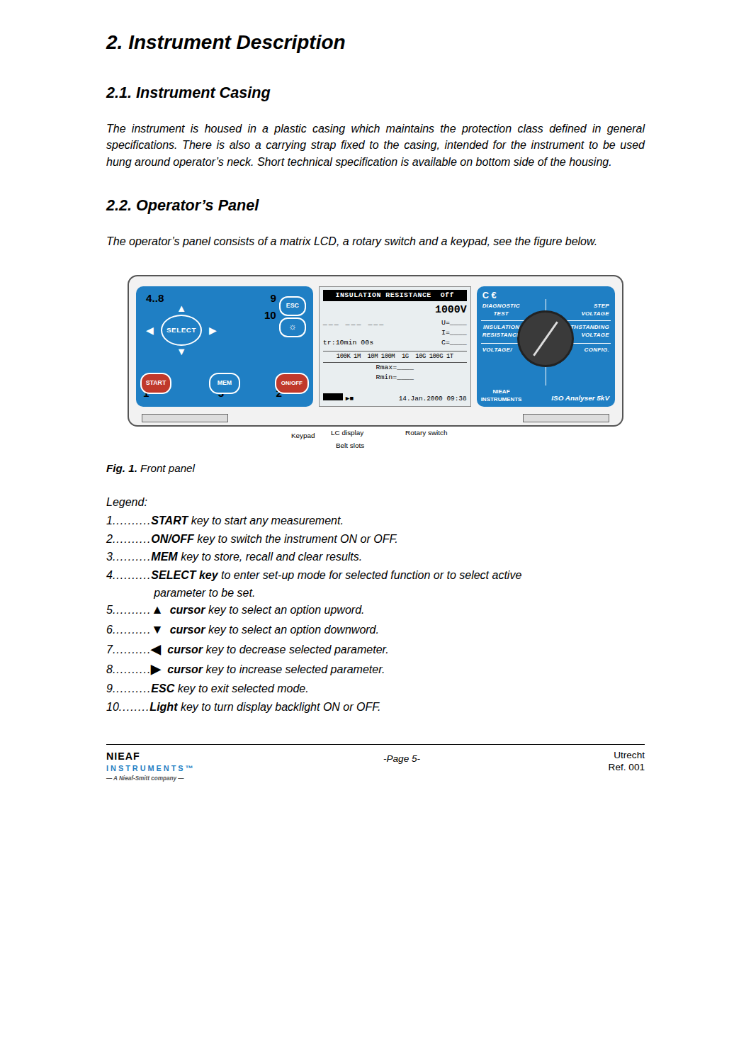2. Instrument Description
2.1. Instrument Casing
The instrument is housed in a plastic casing which maintains the protection class defined in general specifications. There is also a carrying strap fixed to the casing, intended for the instrument to be used hung around operator’s neck. Short technical specification is available on bottom side of the housing.
2.2. Operator’s Panel
The operator’s panel consists of a matrix LCD, a rotary switch and a keypad, see the figure below.
4..8 9 10 1 3 2
▲ ▼ ◀ ▶
SELECT
ESC
☼
START
MEM
ON/OFF
INSULATION RESISTANCE Off
1000V
___ ___ ___U=____
I=____
tr:10min 00s C=____
100K 1M 10M 100M 1G 10G 100G 1T
Rmax=____
Rmin=____
▶■ 14.Jan.2000 09:38
C €
DIAGNOSTIC
TEST STEP
VOLTAGE INSULATION
RESISTANCE WITHSTANDING
VOLTAGE VOLTAGE/ CONFIG.
NIEAF
INSTRUMENTS ISO Analyser 5kV
Keypad LC display Rotary switch Belt slots
Fig. 1. Front panel
Legend: 1.......... START key to start any measurement. 2.......... ON/OFF key to switch the instrument ON or OFF. 3.......... MEM key to store, recall and clear results. 4.......... SELECT key to enter set-up mode for selected function or to select active parameter to be set. 5..........▲ cursor key to select an option upword. 6..........▼ cursor key to select an option downword. 7..........◀ cursor key to decrease selected parameter. 8..........▶ cursor key to increase selected parameter. 9.......... ESC key to exit selected mode. 10........ Light key to turn display backlight ON or OFF.
NIEAF INSTRUMENTS™ — A Nieaf-Smitt company —
-Page 5-
Utrecht
Ref. 001